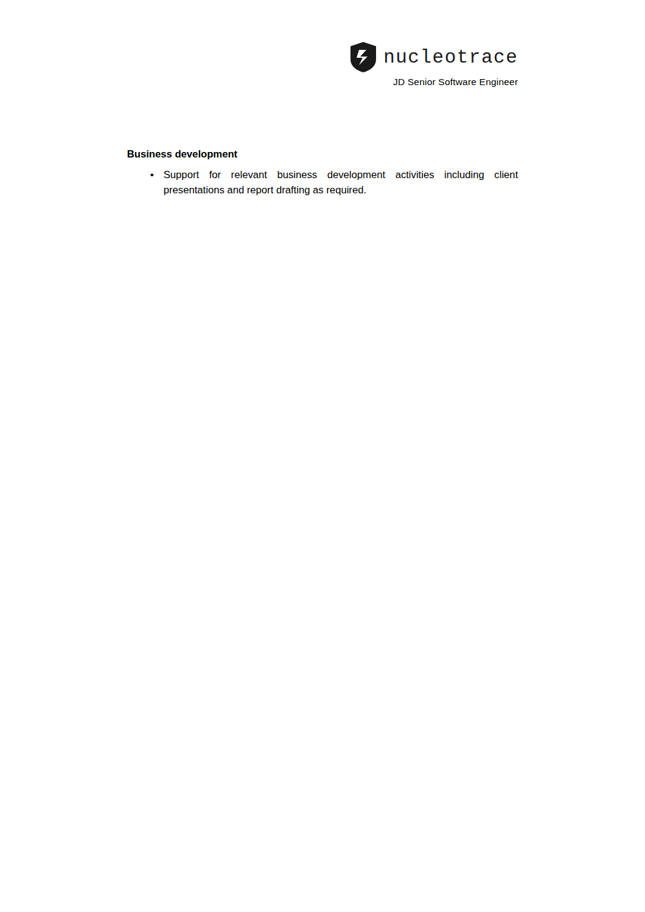nucleotrace
JD Senior Software Engineer
Business development
Support for relevant business development activities including client presentations and report drafting as required.